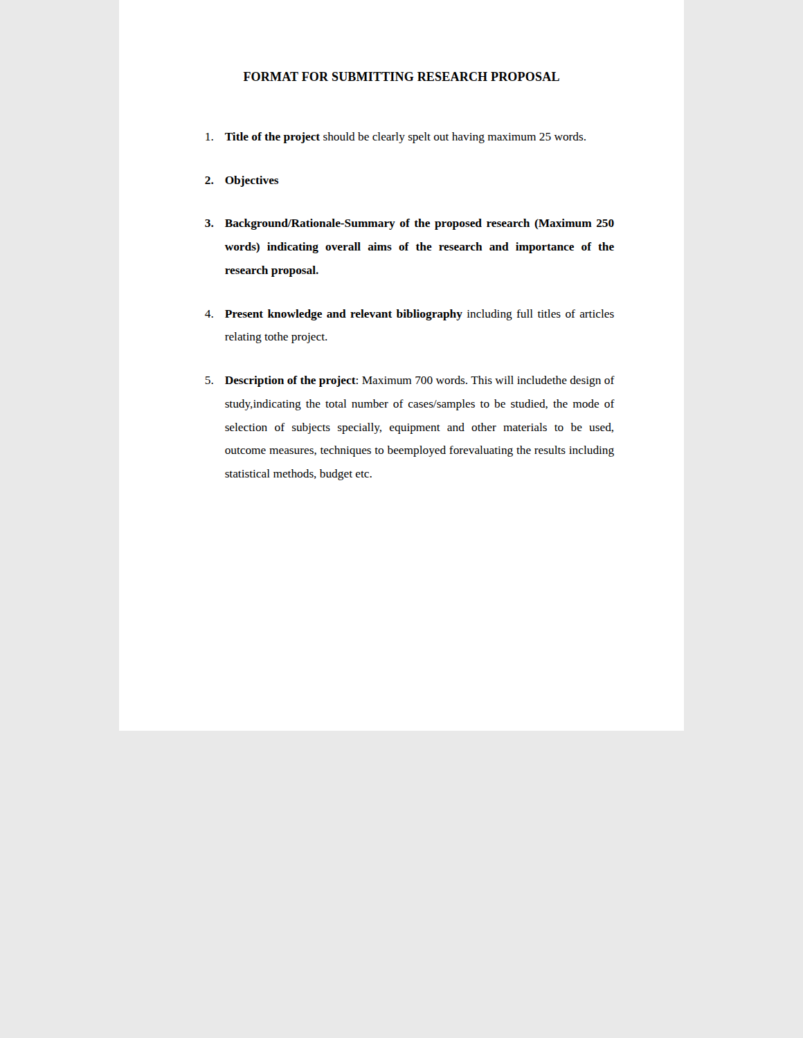FORMAT FOR SUBMITTING RESEARCH PROPOSAL
Title of the project should be clearly spelt out having maximum 25 words.
Objectives
Background/Rationale-Summary of the proposed research (Maximum 250 words) indicating overall aims of the research and importance of the research proposal.
Present knowledge and relevant bibliography including full titles of articles relating tothe project.
Description of the project: Maximum 700 words. This will includethe design of study,indicating the total number of cases/samples to be studied, the mode of selection of subjects specially, equipment and other materials to be used, outcome measures, techniques to beemployed forevaluating the results including statistical methods, budget etc.